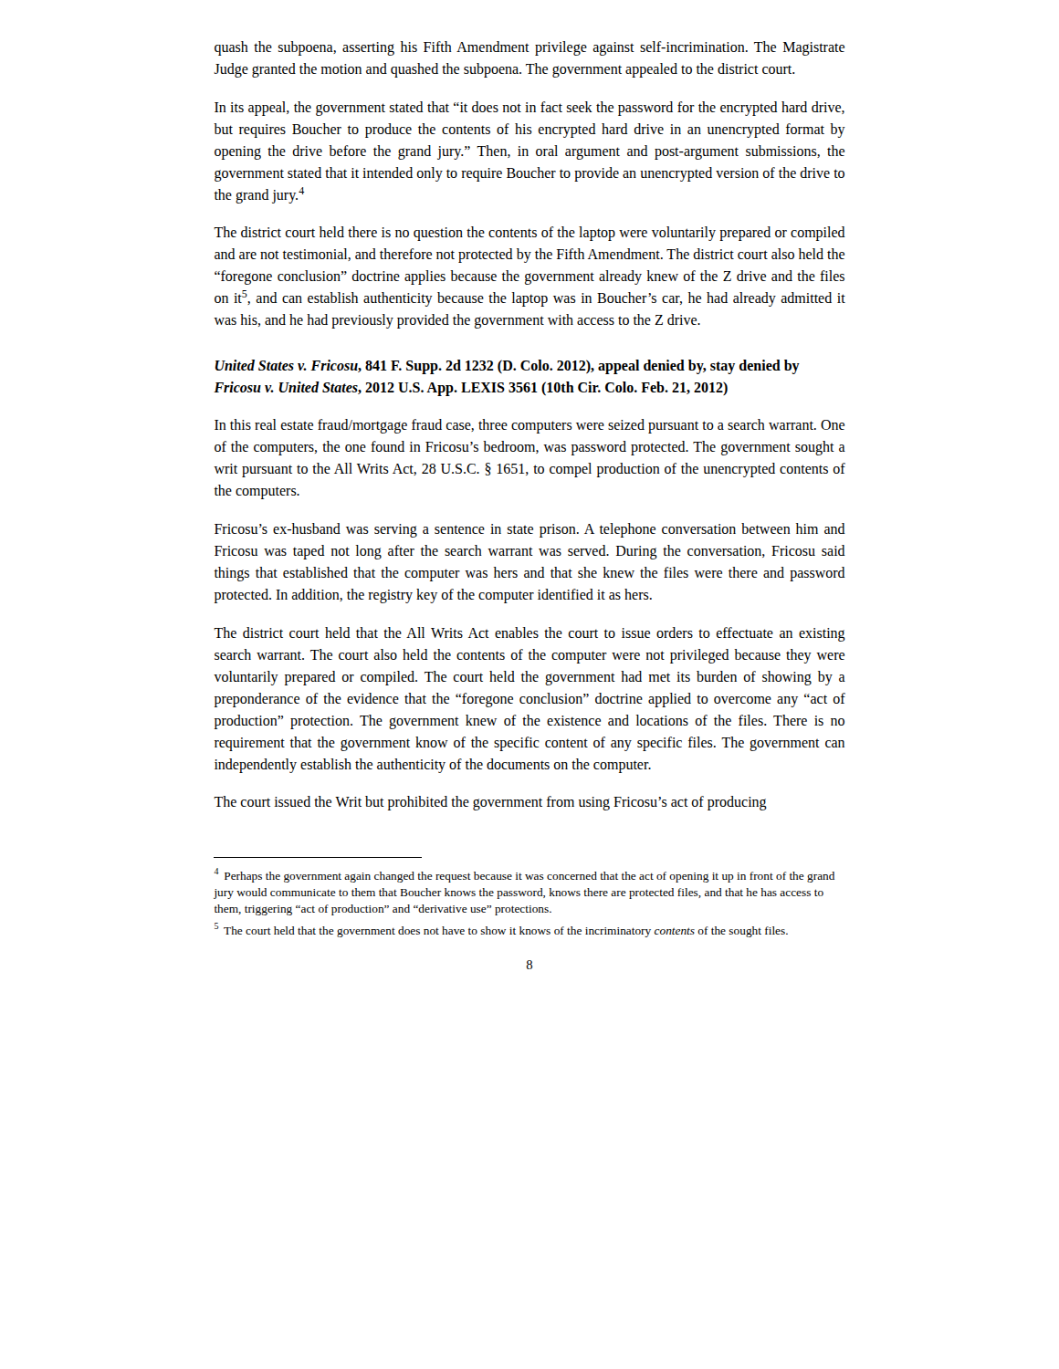quash the subpoena, asserting his Fifth Amendment privilege against self-incrimination. The Magistrate Judge granted the motion and quashed the subpoena. The government appealed to the district court.
In its appeal, the government stated that “it does not in fact seek the password for the encrypted hard drive, but requires Boucher to produce the contents of his encrypted hard drive in an unencrypted format by opening the drive before the grand jury.” Then, in oral argument and post-argument submissions, the government stated that it intended only to require Boucher to provide an unencrypted version of the drive to the grand jury.4
The district court held there is no question the contents of the laptop were voluntarily prepared or compiled and are not testimonial, and therefore not protected by the Fifth Amendment. The district court also held the “foregone conclusion” doctrine applies because the government already knew of the Z drive and the files on it5, and can establish authenticity because the laptop was in Boucher’s car, he had already admitted it was his, and he had previously provided the government with access to the Z drive.
United States v. Fricosu, 841 F. Supp. 2d 1232 (D. Colo. 2012), appeal denied by, stay denied by Fricosu v. United States, 2012 U.S. App. LEXIS 3561 (10th Cir. Colo. Feb. 21, 2012)
In this real estate fraud/mortgage fraud case, three computers were seized pursuant to a search warrant. One of the computers, the one found in Fricosu’s bedroom, was password protected. The government sought a writ pursuant to the All Writs Act, 28 U.S.C. § 1651, to compel production of the unencrypted contents of the computers.
Fricosu’s ex-husband was serving a sentence in state prison. A telephone conversation between him and Fricosu was taped not long after the search warrant was served. During the conversation, Fricosu said things that established that the computer was hers and that she knew the files were there and password protected. In addition, the registry key of the computer identified it as hers.
The district court held that the All Writs Act enables the court to issue orders to effectuate an existing search warrant. The court also held the contents of the computer were not privileged because they were voluntarily prepared or compiled. The court held the government had met its burden of showing by a preponderance of the evidence that the “foregone conclusion” doctrine applied to overcome any “act of production” protection. The government knew of the existence and locations of the files. There is no requirement that the government know of the specific content of any specific files. The government can independently establish the authenticity of the documents on the computer.
The court issued the Writ but prohibited the government from using Fricosu’s act of producing
4 Perhaps the government again changed the request because it was concerned that the act of opening it up in front of the grand jury would communicate to them that Boucher knows the password, knows there are protected files, and that he has access to them, triggering “act of production” and “derivative use” protections.
5 The court held that the government does not have to show it knows of the incriminatory contents of the sought files.
8